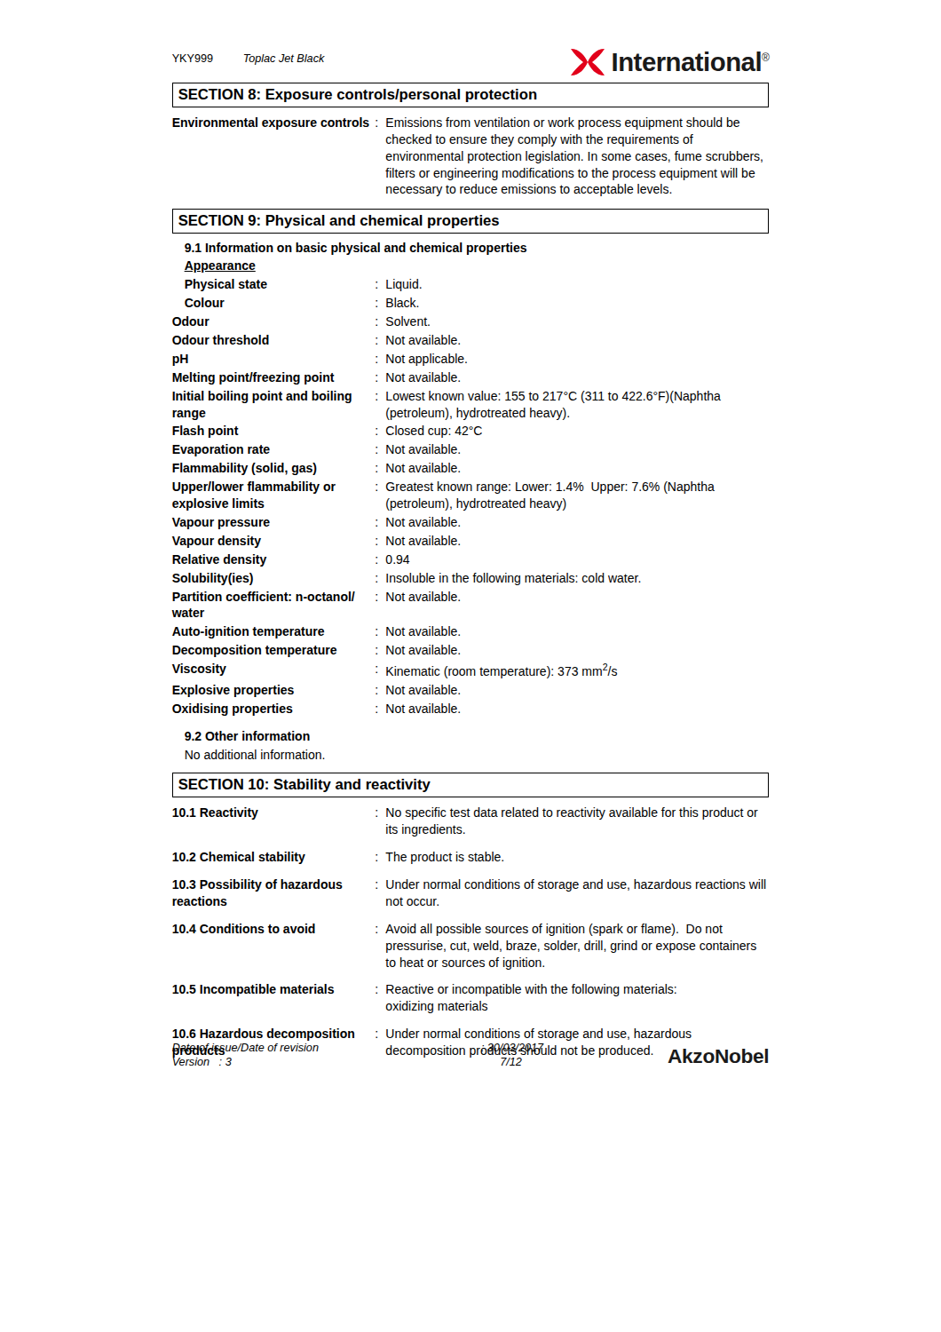YKY999 Toplac Jet Black
International®
SECTION 8: Exposure controls/personal protection
Environmental exposure controls
:
Emissions from ventilation or work process equipment should be checked to ensure they comply with the requirements of environmental protection legislation. In some cases, fume scrubbers, filters or engineering modifications to the process equipment will be necessary to reduce emissions to acceptable levels.
SECTION 9: Physical and chemical properties
9.1 Information on basic physical and chemical properties
Appearance
Physical state
:
Liquid.
Colour
:
Black.
Odour
:
Solvent.
Odour threshold
:
Not available.
pH
:
Not applicable.
Melting point/freezing point
:
Not available.
Initial boiling point and boiling range
:
Lowest known value: 155 to 217°C (311 to 422.6°F)(Naphtha (petroleum), hydrotreated heavy).
Flash point
:
Closed cup: 42°C
Evaporation rate
:
Not available.
Flammability (solid, gas)
:
Not available.
Upper/lower flammability or explosive limits
:
Greatest known range: Lower: 1.4% Upper: 7.6% (Naphtha (petroleum), hydrotreated heavy)
Vapour pressure
:
Not available.
Vapour density
:
Not available.
Relative density
:
0.94
Solubility(ies)
:
Insoluble in the following materials: cold water.
Partition coefficient: n-octanol/ water
:
Not available.
Auto-ignition temperature
:
Not available.
Decomposition temperature
:
Not available.
Viscosity
:
Kinematic (room temperature): 373 mm2/s
Explosive properties
:
Not available.
Oxidising properties
:
Not available.
9.2 Other information
No additional information.
SECTION 10: Stability and reactivity
10.1 Reactivity
:
No specific test data related to reactivity available for this product or its ingredients.
10.2 Chemical stability
:
The product is stable.
10.3 Possibility of hazardous reactions
:
Under normal conditions of storage and use, hazardous reactions will not occur.
10.4 Conditions to avoid
:
Avoid all possible sources of ignition (spark or flame). Do not pressurise, cut, weld, braze, solder, drill, grind or expose containers to heat or sources of ignition.
10.5 Incompatible materials
:
Reactive or incompatible with the following materials:
oxidizing materials
10.6 Hazardous decomposition products
:
Under normal conditions of storage and use, hazardous decomposition products should not be produced.
Date of issue/Date of revision
Version : 3
: 30/03/2017
7/12
AkzoNobel